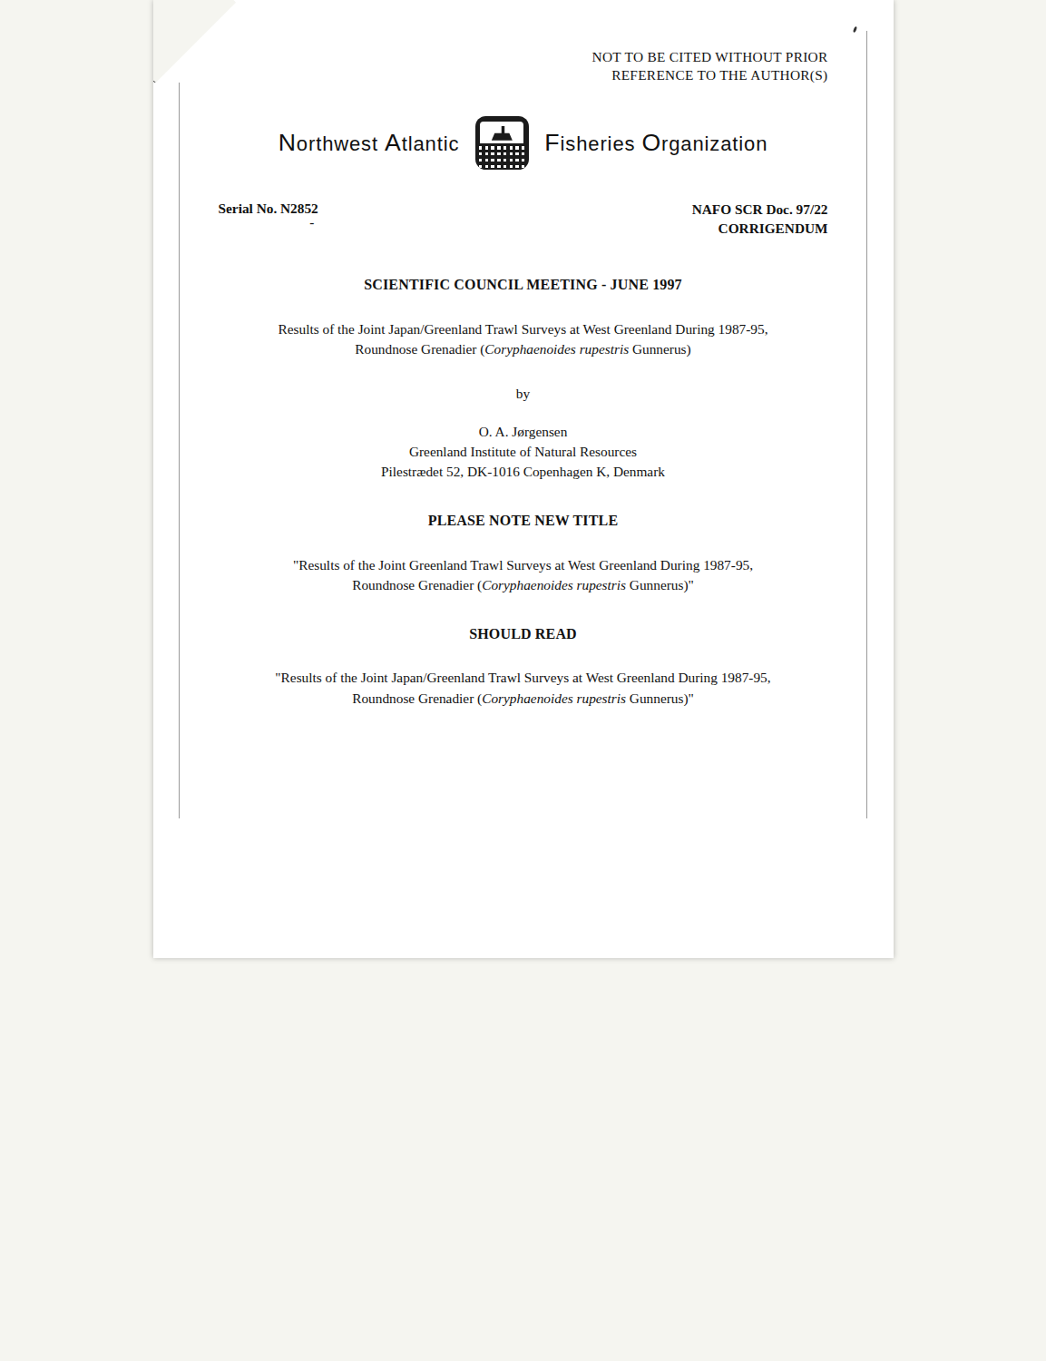NOT TO BE CITED WITHOUT PRIOR
REFERENCE TO THE AUTHOR(S)
Northwest Atlantic Fisheries Organization
Serial No. N2852
NAFO SCR Doc. 97/22
CORRIGENDUM
SCIENTIFIC COUNCIL MEETING - JUNE 1997
Results of the Joint Japan/Greenland Trawl Surveys at West Greenland During 1987-95,
Roundnose Grenadier (Coryphaenoides rupestris Gunnerus)
by
O. A. Jørgensen
Greenland Institute of Natural Resources
Pilestrædet 52, DK-1016 Copenhagen K, Denmark
PLEASE NOTE NEW TITLE
"Results of the Joint Greenland Trawl Surveys at West Greenland During 1987-95,
Roundnose Grenadier (Coryphaenoides rupestris Gunnerus)"
SHOULD READ
"Results of the Joint Japan/Greenland Trawl Surveys at West Greenland During 1987-95,
Roundnose Grenadier (Coryphaenoides rupestris Gunnerus)"